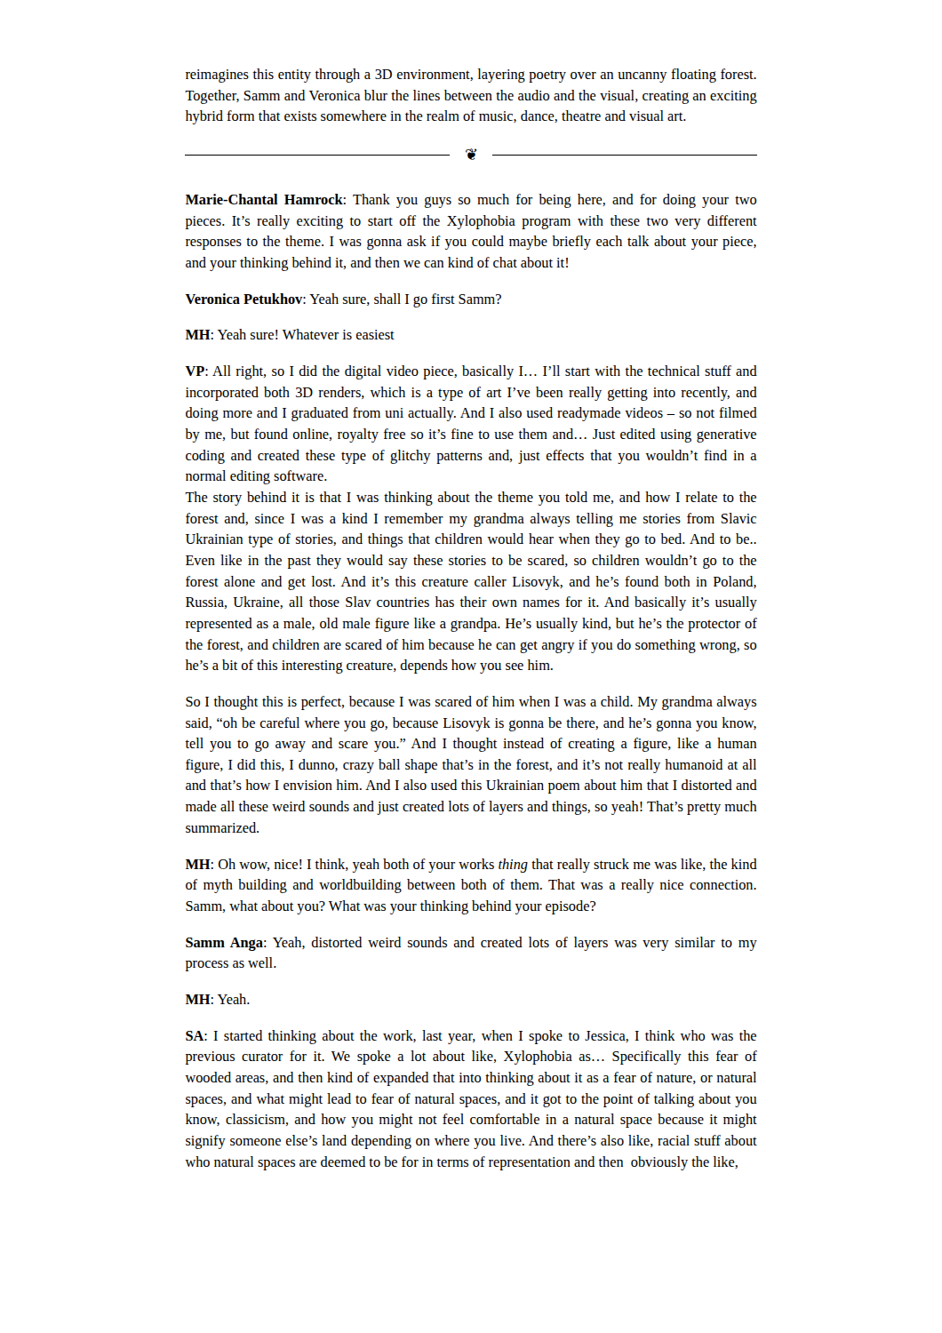reimagines this entity through a 3D environment, layering poetry over an uncanny floating forest. Together, Samm and Veronica blur the lines between the audio and the visual, creating an exciting hybrid form that exists somewhere in the realm of music, dance, theatre and visual art.
❦
Marie-Chantal Hamrock: Thank you guys so much for being here, and for doing your two pieces. It’s really exciting to start off the Xylophobia program with these two very different responses to the theme. I was gonna ask if you could maybe briefly each talk about your piece, and your thinking behind it, and then we can kind of chat about it!
Veronica Petukhov: Yeah sure, shall I go first Samm?
MH: Yeah sure! Whatever is easiest
VP: All right, so I did the digital video piece, basically I… I’ll start with the technical stuff and incorporated both 3D renders, which is a type of art I’ve been really getting into recently, and doing more and I graduated from uni actually. And I also used readymade videos – so not filmed by me, but found online, royalty free so it’s fine to use them and… Just edited using generative coding and created these type of glitchy patterns and, just effects that you wouldn’t find in a normal editing software.
The story behind it is that I was thinking about the theme you told me, and how I relate to the forest and, since I was a kind I remember my grandma always telling me stories from Slavic Ukrainian type of stories, and things that children would hear when they go to bed. And to be.. Even like in the past they would say these stories to be scared, so children wouldn’t go to the forest alone and get lost. And it’s this creature caller Lisovyk, and he’s found both in Poland, Russia, Ukraine, all those Slav countries has their own names for it. And basically it’s usually represented as a male, old male figure like a grandpa. He’s usually kind, but he’s the protector of the forest, and children are scared of him because he can get angry if you do something wrong, so he’s a bit of this interesting creature, depends how you see him.
So I thought this is perfect, because I was scared of him when I was a child. My grandma always said, “oh be careful where you go, because Lisovyk is gonna be there, and he’s gonna you know, tell you to go away and scare you.” And I thought instead of creating a figure, like a human figure, I did this, I dunno, crazy ball shape that’s in the forest, and it’s not really humanoid at all and that’s how I envision him. And I also used this Ukrainian poem about him that I distorted and made all these weird sounds and just created lots of layers and things, so yeah! That’s pretty much summarized.
MH: Oh wow, nice! I think, yeah both of your works thing that really struck me was like, the kind of myth building and worldbuilding between both of them. That was a really nice connection. Samm, what about you? What was your thinking behind your episode?
Samm Anga: Yeah, distorted weird sounds and created lots of layers was very similar to my process as well.
MH: Yeah.
SA: I started thinking about the work, last year, when I spoke to Jessica, I think who was the previous curator for it. We spoke a lot about like, Xylophobia as… Specifically this fear of wooded areas, and then kind of expanded that into thinking about it as a fear of nature, or natural spaces, and what might lead to fear of natural spaces, and it got to the point of talking about you know, classicism, and how you might not feel comfortable in a natural space because it might signify someone else’s land depending on where you live. And there’s also like, racial stuff about who natural spaces are deemed to be for in terms of representation and then obviously the like,